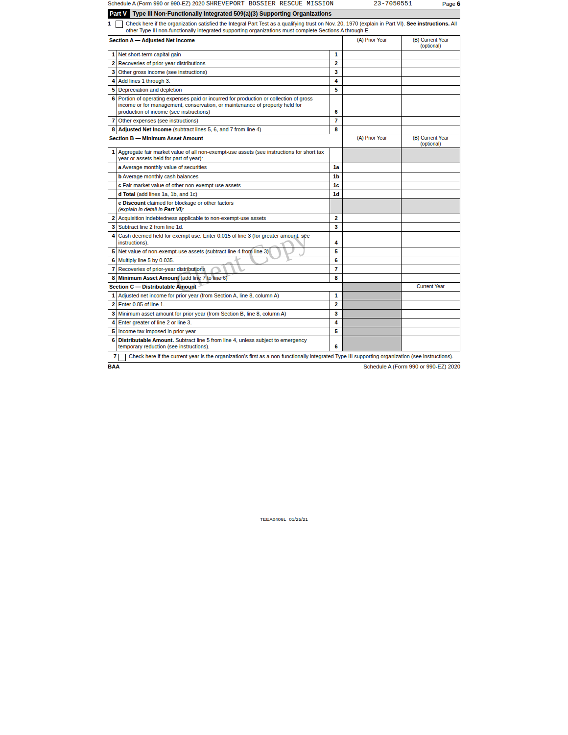Schedule A (Form 990 or 990-EZ) 2020 SHREVEPORT BOSSIER RESCUE MISSION
23-7050551
Page 6
Part V
Type III Non-Functionally Integrated 509(a)(3) Supporting Organizations
1
Check here if the organization satisfied the Integral Part Test as a qualifying trust on Nov. 20, 1970 (explain in Part VI). See instructions. All other Type III non-functionally integrated supporting organizations must complete Sections A through E.
| Section A — Adjusted Net Income | (A) Prior Year | (B) Current Year (optional) |
| 1 | Net short-term capital gain | 1 | | |
| 2 | Recoveries of prior-year distributions | 2 | | |
| 3 | Other gross income (see instructions) | 3 | | |
| 4 | Add lines 1 through 3. | 4 | | |
| 5 | Depreciation and depletion | 5 | | |
| 6 | Portion of operating expenses paid or incurred for production or collection of gross income or for management, conservation, or maintenance of property held for production of income (see instructions) | 6 | | |
| 7 | Other expenses (see instructions) | 7 | | |
| 8 | Adjusted Net Income (subtract lines 5, 6, and 7 from line 4) | 8 | | |
| Section B — Minimum Asset Amount | (A) Prior Year | (B) Current Year (optional) |
| 1 | Aggregate fair market value of all non-exempt-use assets (see instructions for short tax year or assets held for part of year): | | | |
| | a Average monthly value of securities | 1a | | |
| | b Average monthly cash balances | 1b | | |
| | c Fair market value of other non-exempt-use assets | 1c | | |
| | d Total (add lines 1a, 1b, and 1c) | 1d | | |
| | e Discount claimed for blockage or other factors (explain in detail in Part VI ) : | | | |
| 2 | Acquisition indebtedness applicable to non-exempt-use assets | 2 | | |
| 3 | Subtract line 2 from line 1d. | 3 | | |
| 4 | Cash deemed held for exempt use. Enter 0.015 of line 3 (for greater amount, see instructions). | 4 | | |
| 5 | Net value of non-exempt-use assets (subtract line 4 from line 3) | 5 | | |
| 6 | Multiply line 5 by 0.035. | 6 | | |
| 7 | Recoveries of prior-year distributions | 7 | | |
| 8 | Minimum Asset Amount (add line 7 to line 6) | 8 | | |
| Section C — Distributable Amount | | Current Year |
| 1 | Adjusted net income for prior year (from Section A, line 8, column A) | 1 | | |
| 2 | Enter 0.85 of line 1. | 2 | | |
| 3 | Minimum asset amount for prior year (from Section B, line 8, column A) | 3 | | |
| 4 | Enter greater of line 2 or line 3. | 4 | | |
| 5 | Income tax imposed in prior year | 5 | | |
| 6 | Distributable Amount. Subtract line 5 from line 4, unless subject to emergency temporary reduction (see instructions). | 6 | | |
7
Check here if the current year is the organization's first as a non-functionally integrated Type III supporting organization (see instructions).
BAA
Schedule A (Form 990 or 990-EZ) 2020
TEEA0406L 01/25/21
Client Copy